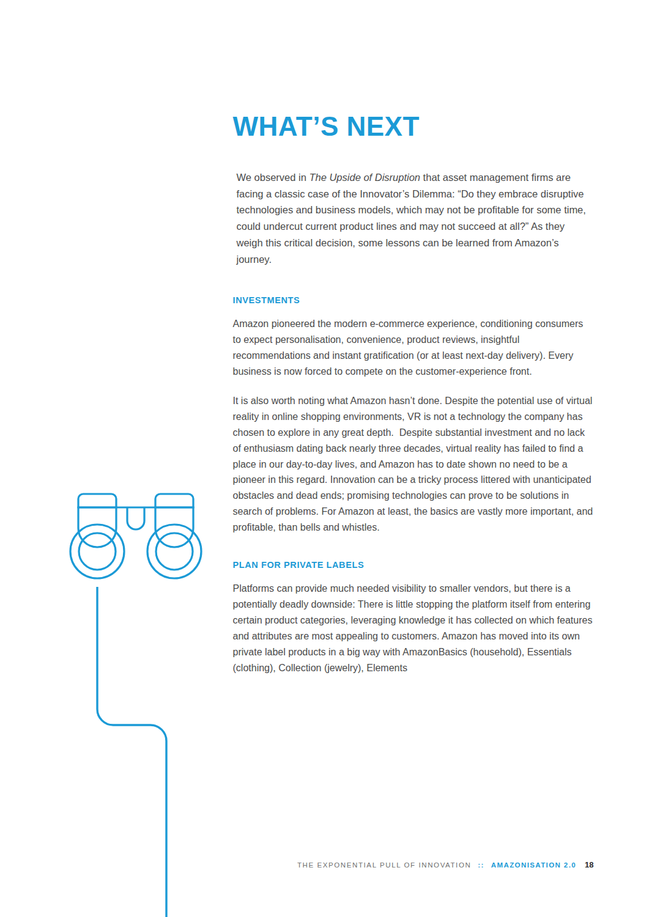WHAT’S NEXT
We observed in The Upside of Disruption that asset management firms are facing a classic case of the Innovator’s Dilemma: “Do they embrace disruptive technologies and business models, which may not be profitable for some time, could undercut current product lines and may not succeed at all?” As they weigh this critical decision, some lessons can be learned from Amazon’s journey.
Investments
Amazon pioneered the modern e-commerce experience, conditioning consumers to expect personalisation, convenience, product reviews, insightful recommendations and instant gratification (or at least next-day delivery). Every business is now forced to compete on the customer-experience front.
It is also worth noting what Amazon hasn’t done. Despite the potential use of virtual reality in online shopping environments, VR is not a technology the company has chosen to explore in any great depth. Despite substantial investment and no lack of enthusiasm dating back nearly three decades, virtual reality has failed to find a place in our day-to-day lives, and Amazon has to date shown no need to be a pioneer in this regard. Innovation can be a tricky process littered with unanticipated obstacles and dead ends; promising technologies can prove to be solutions in search of problems. For Amazon at least, the basics are vastly more important, and profitable, than bells and whistles.
Plan for Private Labels
Platforms can provide much needed visibility to smaller vendors, but there is a potentially deadly downside: There is little stopping the platform itself from entering certain product categories, leveraging knowledge it has collected on which features and attributes are most appealing to customers. Amazon has moved into its own private label products in a big way with AmazonBasics (household), Essentials (clothing), Collection (jewelry), Elements
THE EXPONENTIAL PULL OF INNOVATION :: AMAZONISATION 2.018